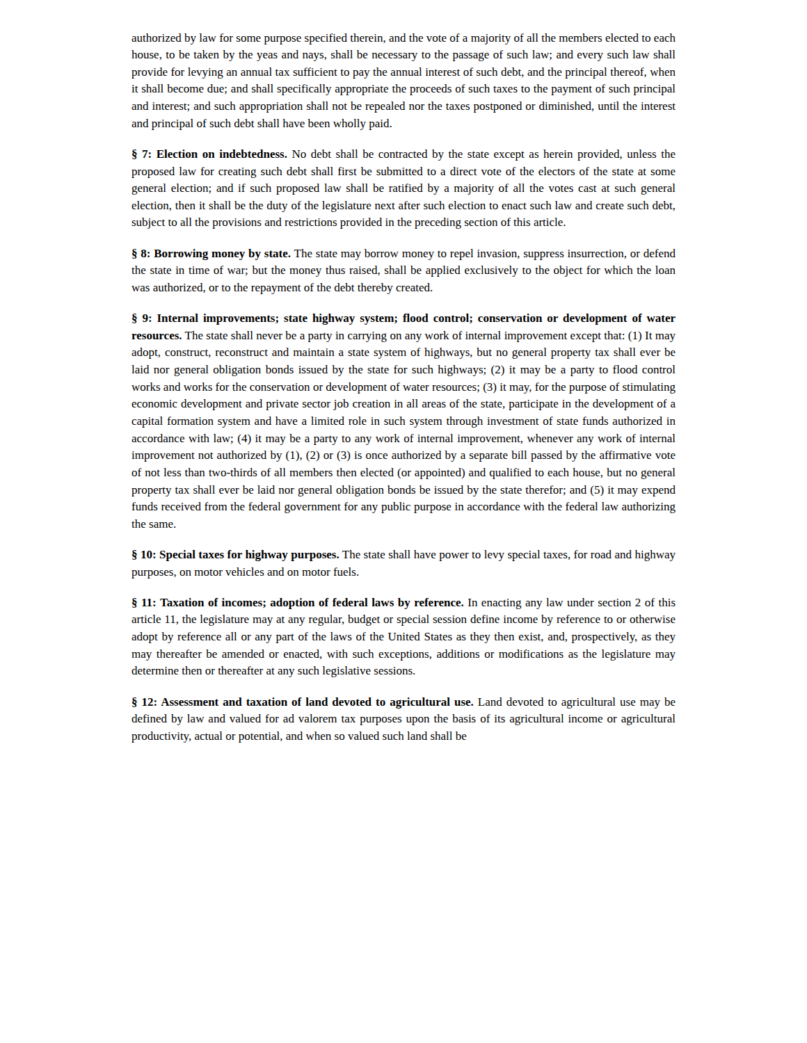authorized by law for some purpose specified therein, and the vote of a majority of all the members elected to each house, to be taken by the yeas and nays, shall be necessary to the passage of such law; and every such law shall provide for levying an annual tax sufficient to pay the annual interest of such debt, and the principal thereof, when it shall become due; and shall specifically appropriate the proceeds of such taxes to the payment of such principal and interest; and such appropriation shall not be repealed nor the taxes postponed or diminished, until the interest and principal of such debt shall have been wholly paid.
§ 7: Election on indebtedness. No debt shall be contracted by the state except as herein provided, unless the proposed law for creating such debt shall first be submitted to a direct vote of the electors of the state at some general election; and if such proposed law shall be ratified by a majority of all the votes cast at such general election, then it shall be the duty of the legislature next after such election to enact such law and create such debt, subject to all the provisions and restrictions provided in the preceding section of this article.
§ 8: Borrowing money by state. The state may borrow money to repel invasion, suppress insurrection, or defend the state in time of war; but the money thus raised, shall be applied exclusively to the object for which the loan was authorized, or to the repayment of the debt thereby created.
§ 9: Internal improvements; state highway system; flood control; conservation or development of water resources. The state shall never be a party in carrying on any work of internal improvement except that: (1) It may adopt, construct, reconstruct and maintain a state system of highways, but no general property tax shall ever be laid nor general obligation bonds issued by the state for such highways; (2) it may be a party to flood control works and works for the conservation or development of water resources; (3) it may, for the purpose of stimulating economic development and private sector job creation in all areas of the state, participate in the development of a capital formation system and have a limited role in such system through investment of state funds authorized in accordance with law; (4) it may be a party to any work of internal improvement, whenever any work of internal improvement not authorized by (1), (2) or (3) is once authorized by a separate bill passed by the affirmative vote of not less than two-thirds of all members then elected (or appointed) and qualified to each house, but no general property tax shall ever be laid nor general obligation bonds be issued by the state therefor; and (5) it may expend funds received from the federal government for any public purpose in accordance with the federal law authorizing the same.
§ 10: Special taxes for highway purposes. The state shall have power to levy special taxes, for road and highway purposes, on motor vehicles and on motor fuels.
§ 11: Taxation of incomes; adoption of federal laws by reference. In enacting any law under section 2 of this article 11, the legislature may at any regular, budget or special session define income by reference to or otherwise adopt by reference all or any part of the laws of the United States as they then exist, and, prospectively, as they may thereafter be amended or enacted, with such exceptions, additions or modifications as the legislature may determine then or thereafter at any such legislative sessions.
§ 12: Assessment and taxation of land devoted to agricultural use. Land devoted to agricultural use may be defined by law and valued for ad valorem tax purposes upon the basis of its agricultural income or agricultural productivity, actual or potential, and when so valued such land shall be